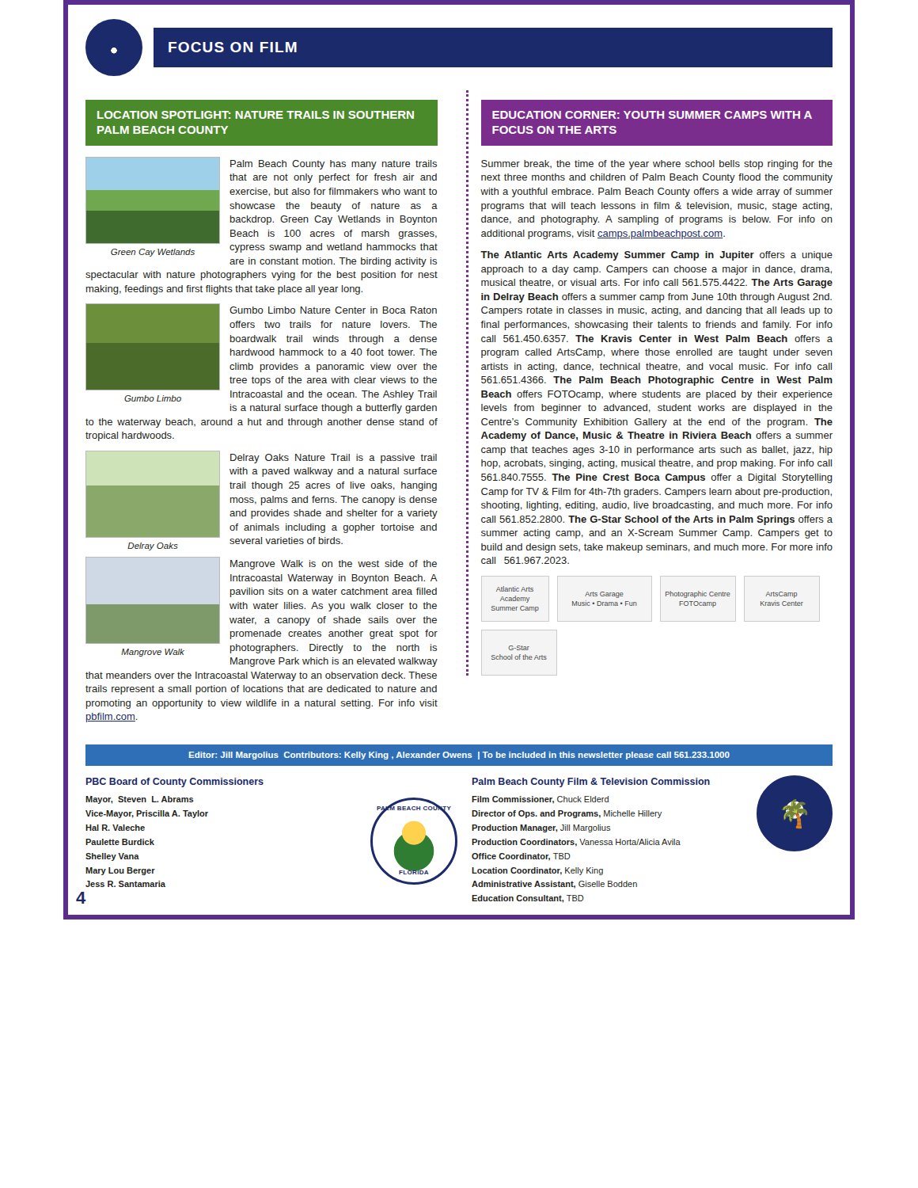🌴
FOCUS ON FILM
LOCATION SPOTLIGHT: NATURE TRAILS IN SOUTHERN PALM BEACH COUNTY
Green Cay Wetlands
Palm Beach County has many nature trails that are not only perfect for fresh air and exercise, but also for filmmakers who want to showcase the beauty of nature as a backdrop. Green Cay Wetlands in Boynton Beach is 100 acres of marsh grasses, cypress swamp and wetland hammocks that are in constant motion. The birding activity is spectacular with nature photographers vying for the best position for nest making, feedings and first flights that take place all year long.
Gumbo Limbo
Gumbo Limbo Nature Center in Boca Raton offers two trails for nature lovers. The boardwalk trail winds through a dense hardwood hammock to a 40 foot tower. The climb provides a panoramic view over the tree tops of the area with clear views to the Intracoastal and the ocean. The Ashley Trail is a natural surface though a butterfly garden to the waterway beach, around a hut and through another dense stand of tropical hardwoods.
Delray Oaks
Delray Oaks Nature Trail is a passive trail with a paved walkway and a natural surface trail though 25 acres of live oaks, hanging moss, palms and ferns. The canopy is dense and provides shade and shelter for a variety of animals including a gopher tortoise and several varieties of birds.
Mangrove Walk
Mangrove Walk is on the west side of the Intracoastal Waterway in Boynton Beach. A pavilion sits on a water catchment area filled with water lilies. As you walk closer to the water, a canopy of shade sails over the promenade creates another great spot for photographers. Directly to the north is Mangrove Park which is an elevated walkway that meanders over the Intracoastal Waterway to an observation deck. These trails represent a small portion of locations that are dedicated to nature and promoting an opportunity to view wildlife in a natural setting. For info visit pbfilm.com.
EDUCATION CORNER: YOUTH SUMMER CAMPS WITH A FOCUS ON THE ARTS
Summer break, the time of the year where school bells stop ringing for the next three months and children of Palm Beach County flood the community with a youthful embrace. Palm Beach County offers a wide array of summer programs that will teach lessons in film & television, music, stage acting, dance, and photography. A sampling of programs is below. For info on additional programs, visit camps.palmbeachpost.com.
The Atlantic Arts Academy Summer Camp in Jupiter offers a unique approach to a day camp. Campers can choose a major in dance, drama, musical theatre, or visual arts. For info call 561.575.4422. The Arts Garage in Delray Beach offers a summer camp from June 10th through August 2nd. Campers rotate in classes in music, acting, and dancing that all leads up to final performances, showcasing their talents to friends and family. For info call 561.450.6357. The Kravis Center in West Palm Beach offers a program called ArtsCamp, where those enrolled are taught under seven artists in acting, dance, technical theatre, and vocal music. For info call 561.651.4366. The Palm Beach Photographic Centre in West Palm Beach offers FOTOcamp, where students are placed by their experience levels from beginner to advanced, student works are displayed in the Centre’s Community Exhibition Gallery at the end of the program. The Academy of Dance, Music & Theatre in Riviera Beach offers a summer camp that teaches ages 3-10 in performance arts such as ballet, jazz, hip hop, acrobats, singing, acting, musical theatre, and prop making. For info call 561.840.7555. The Pine Crest Boca Campus offer a Digital Storytelling Camp for TV & Film for 4th-7th graders. Campers learn about pre-production, shooting, lighting, editing, audio, live broadcasting, and much more. For info call 561.852.2800. The G-Star School of the Arts in Palm Springs offers a summer acting camp, and an X-Scream Summer Camp. Campers get to build and design sets, take makeup seminars, and much more. For more info call 561.967.2023.
Atlantic Arts Academy
Summer Camp
Arts Garage
Music • Drama • Fun
Photographic Centre
FOTOcamp
ArtsCamp
Kravis Center
G-Star
School of the Arts
Editor: Jill Margolius Contributors: Kelly King , Alexander Owens | To be included in this newsletter please call 561.233.1000
PBC Board of County Commissioners
Mayor, Steven L. Abrams
Vice-Mayor, Priscilla A. Taylor
Hal R. Valeche
Paulette Burdick
Shelley Vana
Mary Lou Berger
Jess R. Santamaria
PALM BEACH COUNTY
FLORIDA
Palm Beach County Film & Television Commission
Film Commissioner, Chuck Elderd
Director of Ops. and Programs, Michelle Hillery
Production Manager, Jill Margolius
Production Coordinators, Vanessa Horta/Alicia Avila
Office Coordinator, TBD
Location Coordinator, Kelly King
Administrative Assistant, Giselle Bodden
Education Consultant, TBD
🌴
4